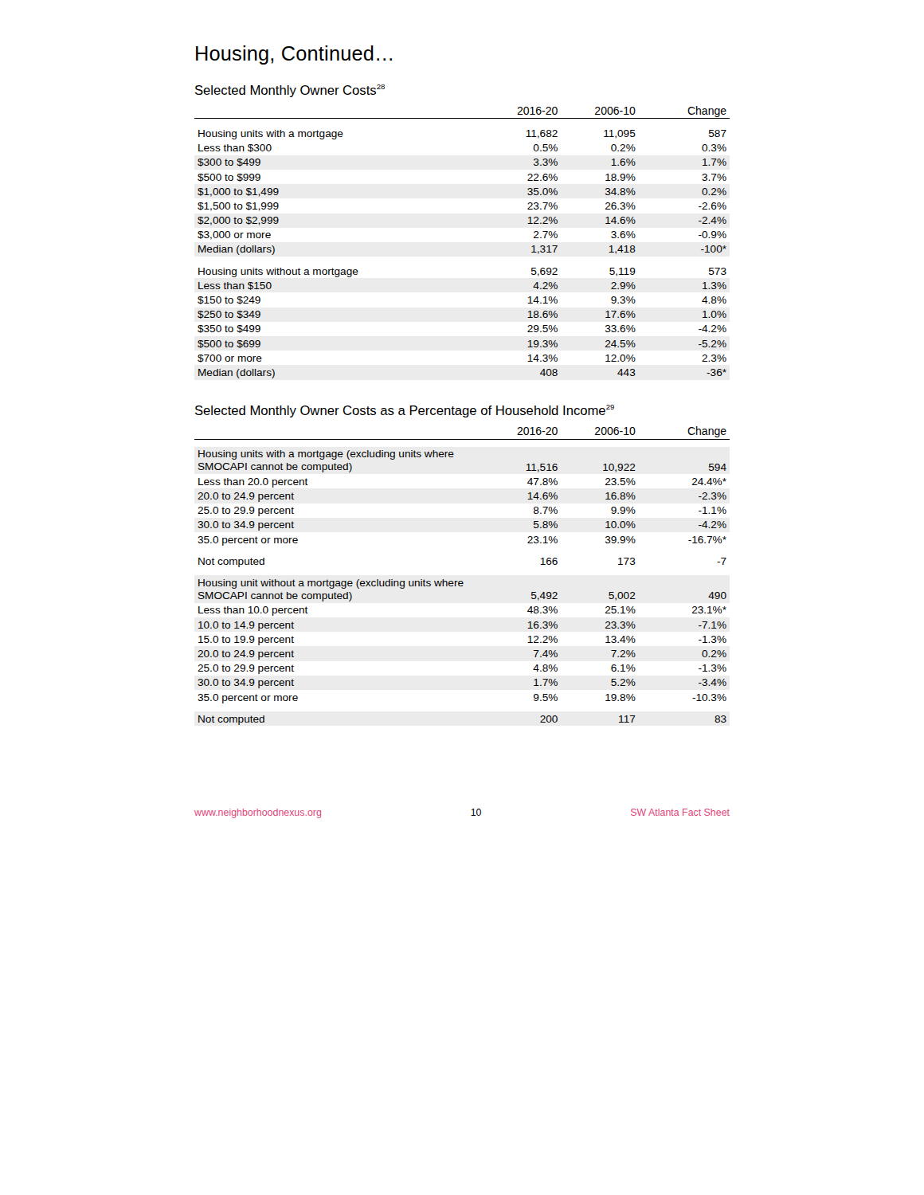Housing, Continued…
Selected Monthly Owner Costs 28
| | 2016-20 | 2006-10 | Change |
| --- | --- | --- | --- |
| Housing units with a mortgage | 11,682 | 11,095 | 587 |
| Less than $300 | 0.5% | 0.2% | 0.3% |
| $300 to $499 | 3.3% | 1.6% | 1.7% |
| $500 to $999 | 22.6% | 18.9% | 3.7% |
| $1,000 to $1,499 | 35.0% | 34.8% | 0.2% |
| $1,500 to $1,999 | 23.7% | 26.3% | -2.6% |
| $2,000 to $2,999 | 12.2% | 14.6% | -2.4% |
| $3,000 or more | 2.7% | 3.6% | -0.9% |
| Median (dollars) | 1,317 | 1,418 | -100* |
| Housing units without a mortgage | 5,692 | 5,119 | 573 |
| Less than $150 | 4.2% | 2.9% | 1.3% |
| $150 to $249 | 14.1% | 9.3% | 4.8% |
| $250 to $349 | 18.6% | 17.6% | 1.0% |
| $350 to $499 | 29.5% | 33.6% | -4.2% |
| $500 to $699 | 19.3% | 24.5% | -5.2% |
| $700 or more | 14.3% | 12.0% | 2.3% |
| Median (dollars) | 408 | 443 | -36* |
Selected Monthly Owner Costs as a Percentage of Household Income 29
| | 2016-20 | 2006-10 | Change |
| --- | --- | --- | --- |
| Housing units with a mortgage (excluding units where SMOCAPI cannot be computed) | 11,516 | 10,922 | 594 |
| Less than 20.0 percent | 47.8% | 23.5% | 24.4%* |
| 20.0 to 24.9 percent | 14.6% | 16.8% | -2.3% |
| 25.0 to 29.9 percent | 8.7% | 9.9% | -1.1% |
| 30.0 to 34.9 percent | 5.8% | 10.0% | -4.2% |
| 35.0 percent or more | 23.1% | 39.9% | -16.7%* |
| Not computed | 166 | 173 | -7 |
| Housing unit without a mortgage (excluding units where SMOCAPI cannot be computed) | 5,492 | 5,002 | 490 |
| Less than 10.0 percent | 48.3% | 25.1% | 23.1%* |
| 10.0 to 14.9 percent | 16.3% | 23.3% | -7.1% |
| 15.0 to 19.9 percent | 12.2% | 13.4% | -1.3% |
| 20.0 to 24.9 percent | 7.4% | 7.2% | 0.2% |
| 25.0 to 29.9 percent | 4.8% | 6.1% | -1.3% |
| 30.0 to 34.9 percent | 1.7% | 5.2% | -3.4% |
| 35.0 percent or more | 9.5% | 19.8% | -10.3% |
| Not computed | 200 | 117 | 83 |
www.neighborhoodnexus.org 10 SW Atlanta Fact Sheet